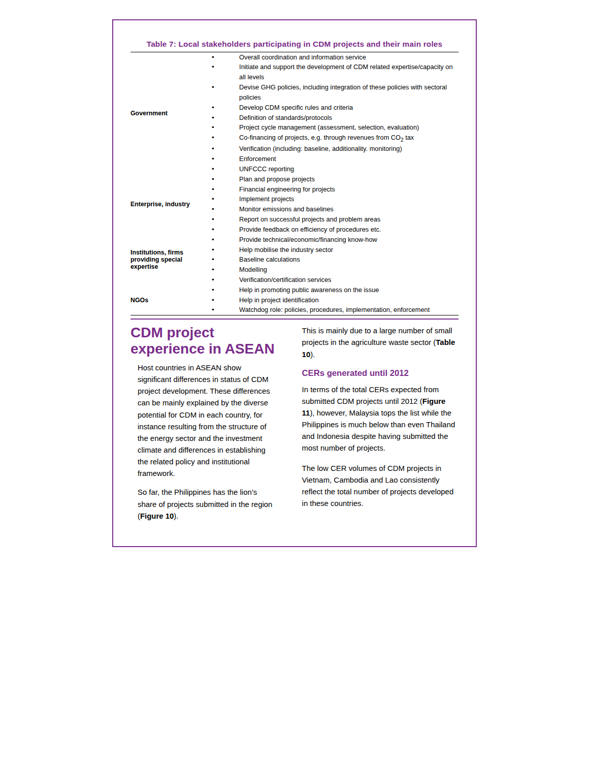Table 7: Local stakeholders participating in CDM projects and their main roles
| Government | Overall coordination and information service Initiate and support the development of CDM related expertise/capacity on all levels Devise GHG policies, including integration of these policies with sectoral policies Develop CDM specific rules and criteria Definition of standards/protocols Project cycle management (assessment, selection, evaluation) Co-financing of projects, e.g. through revenues from CO 2 tax Verification (including: baseline, additionality. monitoring) Enforcement UNFCCC reporting |
| Enterprise, industry | Plan and propose projects Financial engineering for projects Implement projects Monitor emissions and baselines Report on successful projects and problem areas Provide feedback on efficiency of procedures etc. |
| Institutions, firms providing special expertise | Provide technical/economic/financing know-how Help mobilise the industry sector Baseline calculations Modelling Verification/certification services |
| NGOs | Help in promoting public awareness on the issue Help in project identification Watchdog role: policies, procedures, implementation, enforcement |
CDM project experience in ASEAN
Host countries in ASEAN show significant differences in status of CDM project development. These differences can be mainly explained by the diverse potential for CDM in each country, for instance resulting from the structure of the energy sector and the investment climate and differences in establishing the related policy and institutional framework.
So far, the Philippines has the lion’s share of projects submitted in the region (Figure 10).
This is mainly due to a large number of small projects in the agriculture waste sector (Table 10).
CERs generated until 2012
In terms of the total CERs expected from submitted CDM projects until 2012 (Figure 11), however, Malaysia tops the list while the Philippines is much below than even Thailand and Indonesia despite having submitted the most number of projects.
The low CER volumes of CDM projects in Vietnam, Cambodia and Lao consistently reflect the total number of projects developed in these countries.